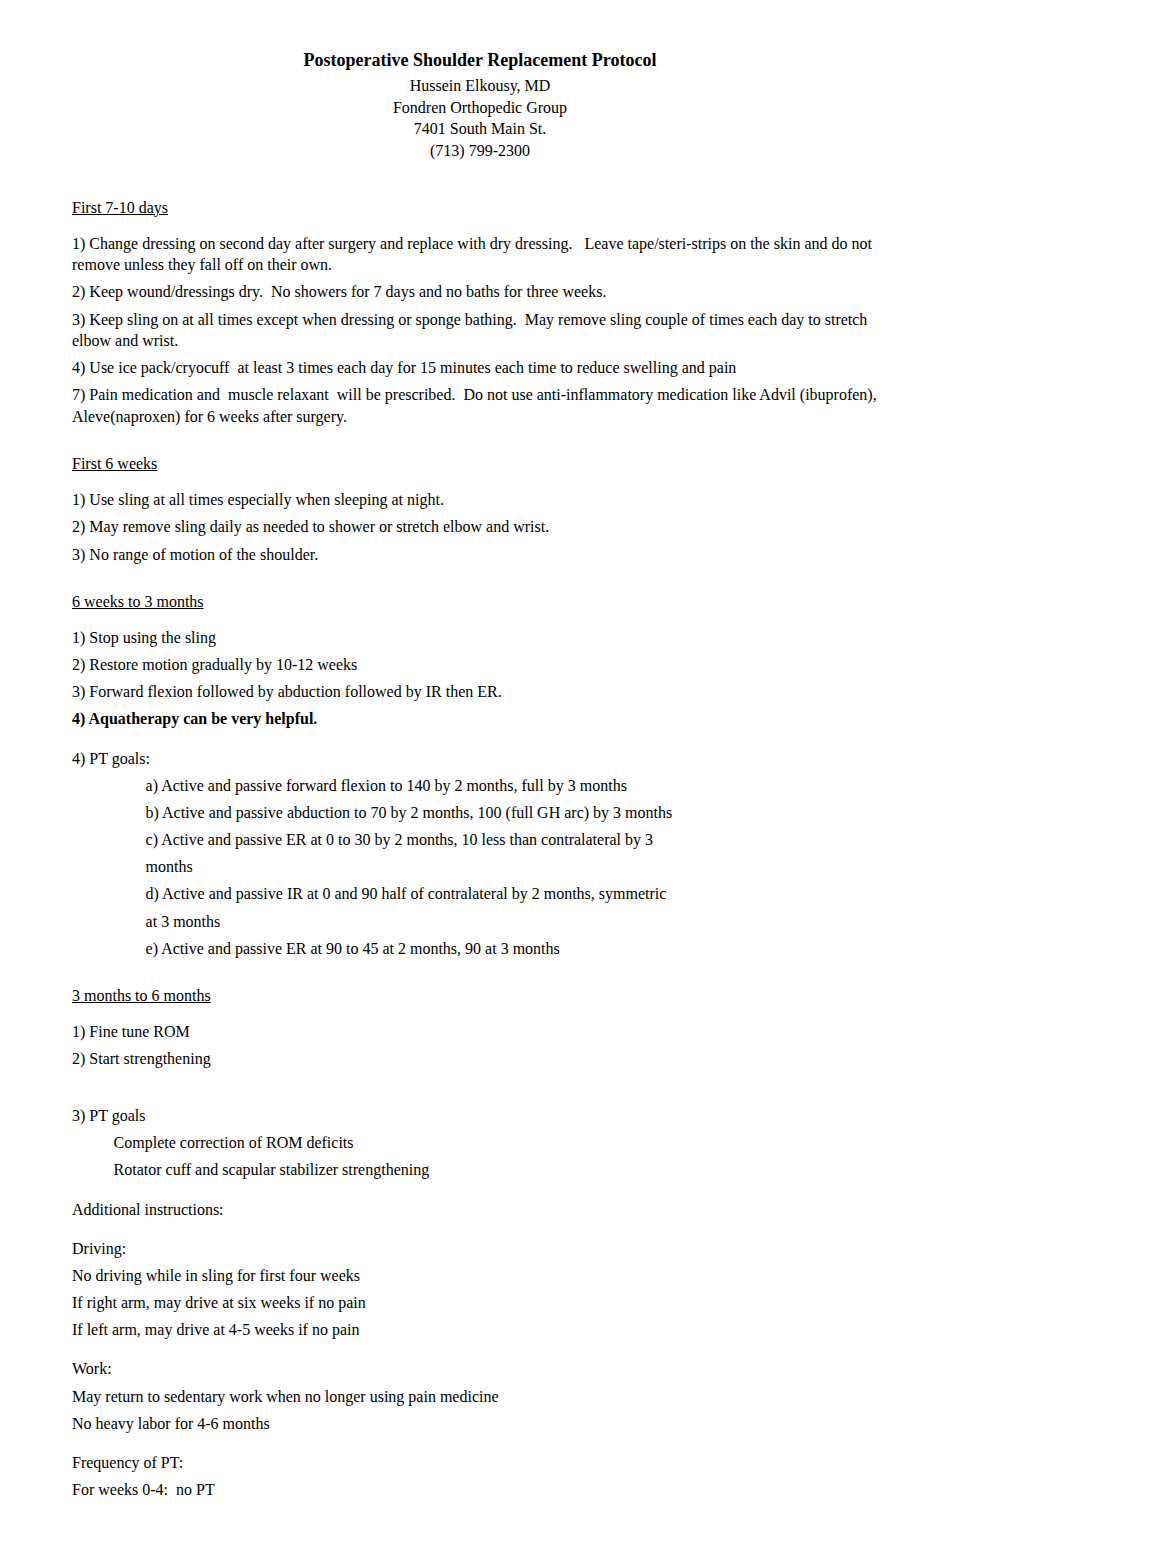Postoperative Shoulder Replacement Protocol
Hussein Elkousy, MD
Fondren Orthopedic Group
7401 South Main St.
(713) 799-2300
First 7-10 days
1) Change dressing on second day after surgery and replace with dry dressing. Leave tape/steri-strips on the skin and do not remove unless they fall off on their own.
2) Keep wound/dressings dry. No showers for 7 days and no baths for three weeks.
3) Keep sling on at all times except when dressing or sponge bathing. May remove sling couple of times each day to stretch elbow and wrist.
4) Use ice pack/cryocuff at least 3 times each day for 15 minutes each time to reduce swelling and pain
7) Pain medication and muscle relaxant will be prescribed. Do not use anti-inflammatory medication like Advil (ibuprofen), Aleve(naproxen) for 6 weeks after surgery.
First 6 weeks
1) Use sling at all times especially when sleeping at night.
2) May remove sling daily as needed to shower or stretch elbow and wrist.
3) No range of motion of the shoulder.
6 weeks to 3 months
1) Stop using the sling
2) Restore motion gradually by 10-12 weeks
3) Forward flexion followed by abduction followed by IR then ER.
4) Aquatherapy can be very helpful.
4) PT goals:
a) Active and passive forward flexion to 140 by 2 months, full by 3 months
b) Active and passive abduction to 70 by 2 months, 100 (full GH arc) by 3 months
c) Active and passive ER at 0 to 30 by 2 months, 10 less than contralateral by 3
months
d) Active and passive IR at 0 and 90 half of contralateral by 2 months, symmetric
at 3 months
e) Active and passive ER at 90 to 45 at 2 months, 90 at 3 months
3 months to 6 months
1) Fine tune ROM
2) Start strengthening
3) PT goals
Complete correction of ROM deficits
Rotator cuff and scapular stabilizer strengthening
Additional instructions:
Driving:
No driving while in sling for first four weeks
If right arm, may drive at six weeks if no pain
If left arm, may drive at 4-5 weeks if no pain
Work:
May return to sedentary work when no longer using pain medicine
No heavy labor for 4-6 months
Frequency of PT:
For weeks 0-4: no PT